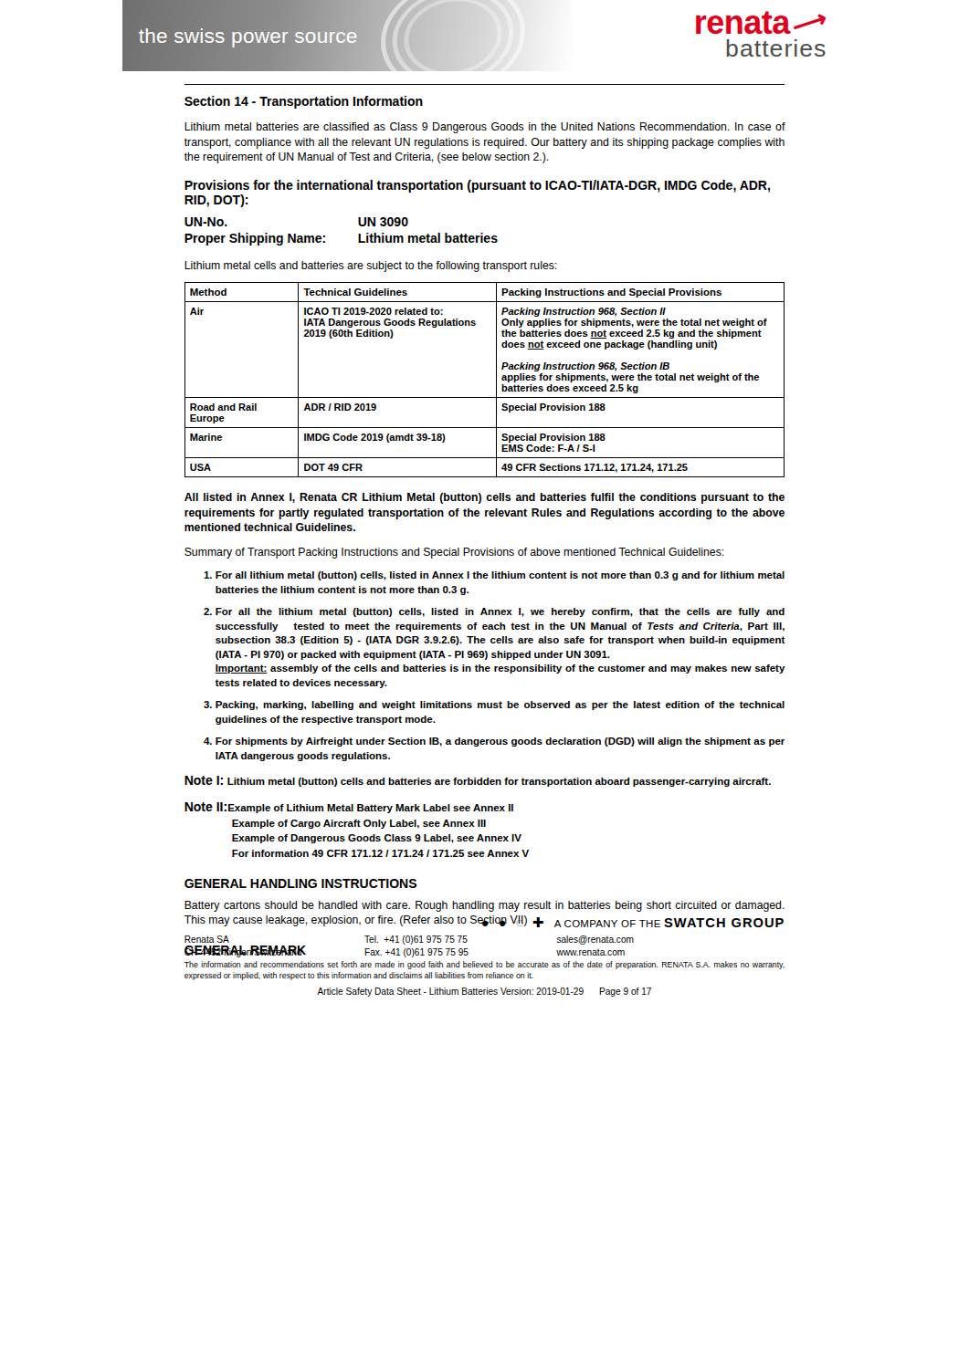the swiss power source
renata⟶
batteries
Section 14 - Transportation Information
Lithium metal batteries are classified as Class 9 Dangerous Goods in the United Nations Recommendation. In case of transport, compliance with all the relevant UN regulations is required. Our battery and its shipping package complies with the requirement of UN Manual of Test and Criteria, (see below section 2.).
Provisions for the international transportation (pursuant to ICAO-TI/IATA-DGR, IMDG Code, ADR, RID, DOT):
| UN-No. | UN 3090 |
| Proper Shipping Name: | Lithium metal batteries |
Lithium metal cells and batteries are subject to the following transport rules:
| Method | Technical Guidelines | Packing Instructions and Special Provisions |
| --- | --- | --- |
| Air | ICAO TI 2019-2020 related to: IATA Dangerous Goods Regulations 2019 (60th Edition) | Packing Instruction 968, Section II Only applies for shipments, were the total net weight of the batteries does not exceed 2.5 kg and the shipment does not exceed one package (handling unit) Packing Instruction 968, Section IB applies for shipments, were the total net weight of the batteries does exceed 2.5 kg |
| Road and Rail Europe | ADR / RID 2019 | Special Provision 188 |
| Marine | IMDG Code 2019 (amdt 39-18) | Special Provision 188 EMS Code: F-A / S-I |
| USA | DOT 49 CFR | 49 CFR Sections 171.12, 171.24, 171.25 |
All listed in Annex I, Renata CR Lithium Metal (button) cells and batteries fulfil the conditions pursuant to the requirements for partly regulated transportation of the relevant Rules and Regulations according to the above mentioned technical Guidelines.
Summary of Transport Packing Instructions and Special Provisions of above mentioned Technical Guidelines:
For all lithium metal (button) cells, listed in Annex I the lithium content is not more than 0.3 g and for lithium metal batteries the lithium content is not more than 0.3 g.
For all the lithium metal (button) cells, listed in Annex I, we hereby confirm, that the cells are fully and successfully tested to meet the requirements of each test in the UN Manual of Tests and Criteria, Part III, subsection 38.3 (Edition 5) - (IATA DGR 3.9.2.6). The cells are also safe for transport when build-in equipment (IATA - PI 970) or packed with equipment (IATA - PI 969) shipped under UN 3091.
Important: assembly of the cells and batteries is in the responsibility of the customer and may makes new safety tests related to devices necessary.
Packing, marking, labelling and weight limitations must be observed as per the latest edition of the technical guidelines of the respective transport mode.
For shipments by Airfreight under Section IB, a dangerous goods declaration (DGD) will align the shipment as per IATA dangerous goods regulations.
Note I: Lithium metal (button) cells and batteries are forbidden for transportation aboard passenger-carrying aircraft.
Note II: Example of Lithium Metal Battery Mark Label see Annex II
Example of Cargo Aircraft Only Label, see Annex III
Example of Dangerous Goods Class 9 Label, see Annex IV
For information 49 CFR 171.12 / 171.24 / 171.25 see Annex V
GENERAL HANDLING INSTRUCTIONS
Battery cartons should be handled with care. Rough handling may result in batteries being short circuited or damaged. This may cause leakage, explosion, or fire. (Refer also to Section VII)
GENERAL REMARK
● ● ◌ ✚ A COMPANY OF THE SWATCH GROUP
| Renata SA | Tel. +41 (0)61 975 75 75 | sales@renata.com |
| CH-4452 Itingen/Switzerland | Fax. +41 (0)61 975 75 95 | www.renata.com |
The information and recommendations set forth are made in good faith and believed to be accurate as of the date of preparation. RENATA S.A. makes no warranty, expressed or implied, with respect to this information and disclaims all liabilities from reliance on it.
Article Safety Data Sheet - Lithium Batteries Version: 2019-01-29 Page 9 of 17